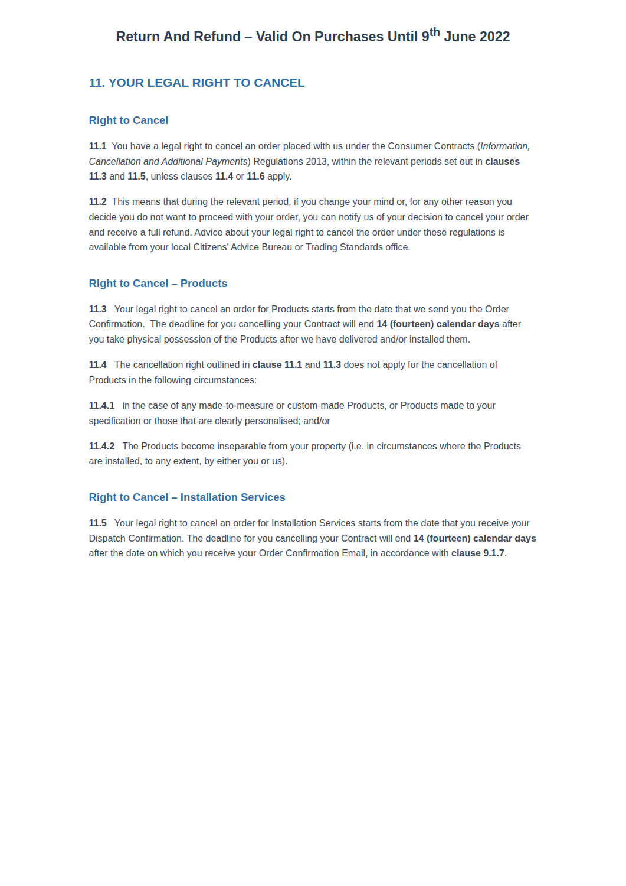Return And Refund – Valid On Purchases Until 9th June 2022
11. YOUR LEGAL RIGHT TO CANCEL
Right to Cancel
11.1 You have a legal right to cancel an order placed with us under the Consumer Contracts (Information, Cancellation and Additional Payments) Regulations 2013, within the relevant periods set out in clauses 11.3 and 11.5, unless clauses 11.4 or 11.6 apply.
11.2 This means that during the relevant period, if you change your mind or, for any other reason you decide you do not want to proceed with your order, you can notify us of your decision to cancel your order and receive a full refund. Advice about your legal right to cancel the order under these regulations is available from your local Citizens' Advice Bureau or Trading Standards office.
Right to Cancel – Products
11.3 Your legal right to cancel an order for Products starts from the date that we send you the Order Confirmation. The deadline for you cancelling your Contract will end 14 (fourteen) calendar days after you take physical possession of the Products after we have delivered and/or installed them.
11.4 The cancellation right outlined in clause 11.1 and 11.3 does not apply for the cancellation of Products in the following circumstances:
11.4.1 in the case of any made-to-measure or custom-made Products, or Products made to your specification or those that are clearly personalised; and/or
11.4.2 The Products become inseparable from your property (i.e. in circumstances where the Products are installed, to any extent, by either you or us).
Right to Cancel – Installation Services
11.5 Your legal right to cancel an order for Installation Services starts from the date that you receive your Dispatch Confirmation. The deadline for you cancelling your Contract will end 14 (fourteen) calendar days after the date on which you receive your Order Confirmation Email, in accordance with clause 9.1.7.